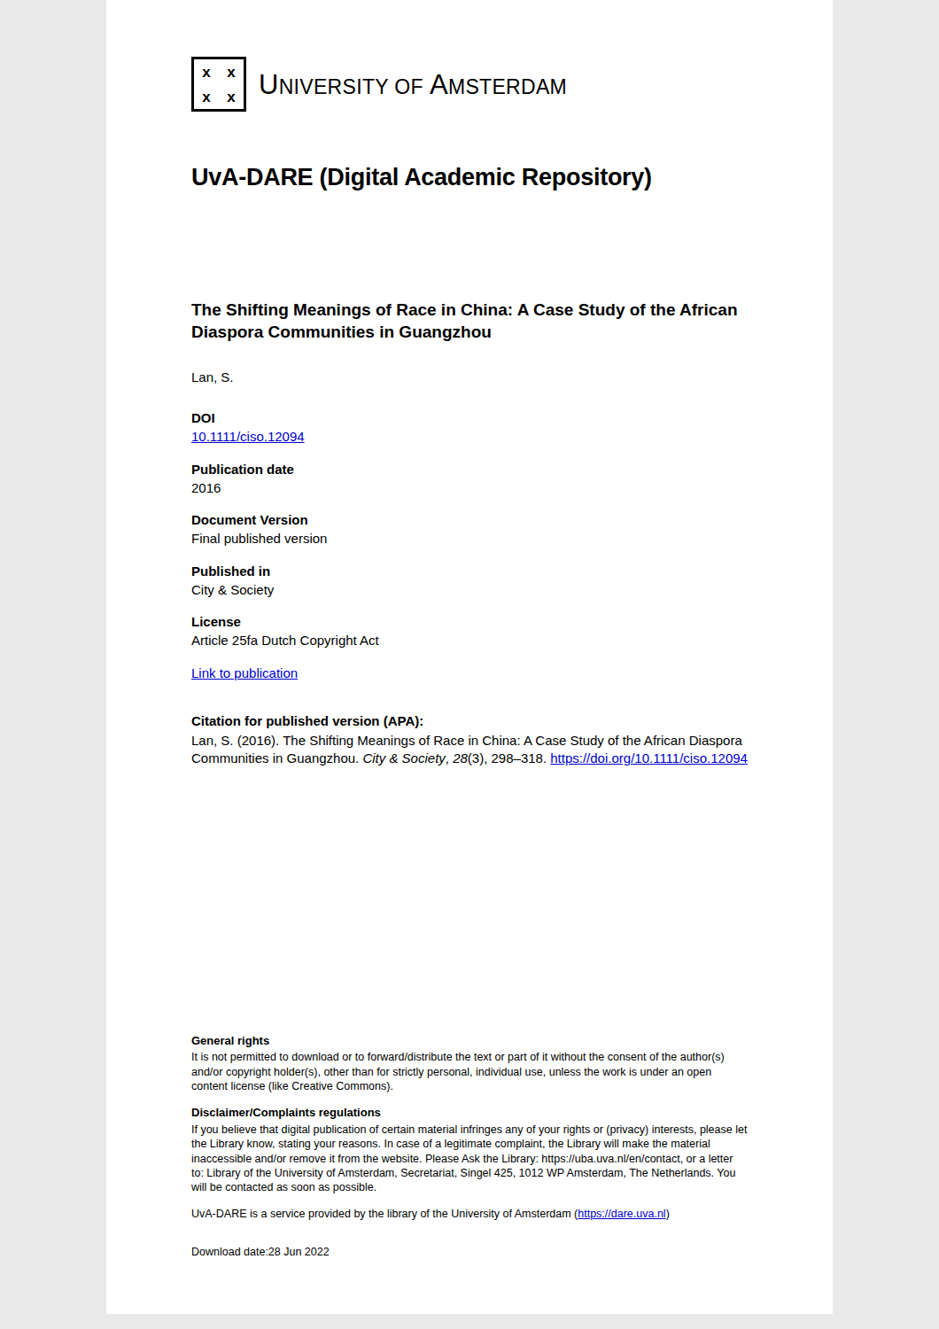xxxx
UNIVERSITY OF AMSTERDAM
UvA-DARE (Digital Academic Repository)
The Shifting Meanings of Race in China: A Case Study of the African Diaspora Communities in Guangzhou
Lan, S.
DOI
10.1111/ciso.12094
Publication date
2016
Document Version
Final published version
Published in
City & Society
License
Article 25fa Dutch Copyright Act
Link to publication
Citation for published version (APA):
Lan, S. (2016). The Shifting Meanings of Race in China: A Case Study of the African Diaspora Communities in Guangzhou. City & Society, 28(3), 298–318. https://doi.org/10.1111/ciso.12094
General rights
It is not permitted to download or to forward/distribute the text or part of it without the consent of the author(s) and/or copyright holder(s), other than for strictly personal, individual use, unless the work is under an open content license (like Creative Commons).
Disclaimer/Complaints regulations
If you believe that digital publication of certain material infringes any of your rights or (privacy) interests, please let the Library know, stating your reasons. In case of a legitimate complaint, the Library will make the material inaccessible and/or remove it from the website. Please Ask the Library: https://uba.uva.nl/en/contact, or a letter to: Library of the University of Amsterdam, Secretariat, Singel 425, 1012 WP Amsterdam, The Netherlands. You will be contacted as soon as possible.
UvA-DARE is a service provided by the library of the University of Amsterdam (https://dare.uva.nl)
Download date:28 Jun 2022